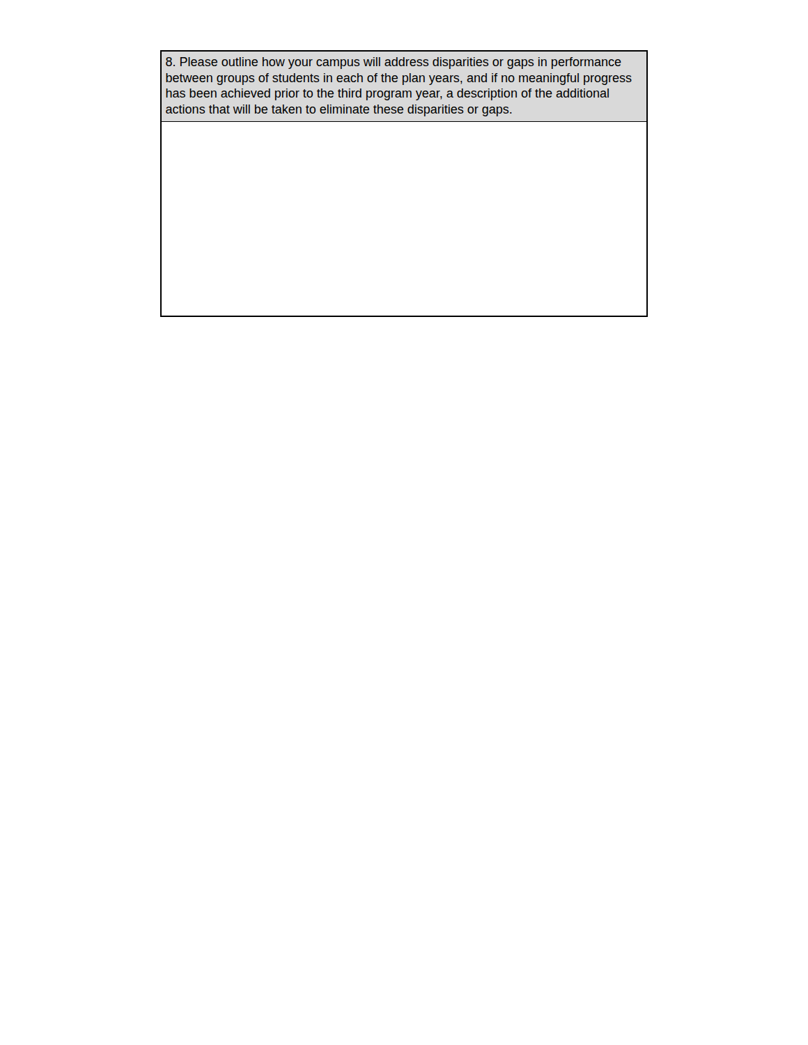8. Please outline how your campus will address disparities or gaps in performance between groups of students in each of the plan years, and if no meaningful progress has been achieved prior to the third program year, a description of the additional actions that will be taken to eliminate these disparities or gaps.